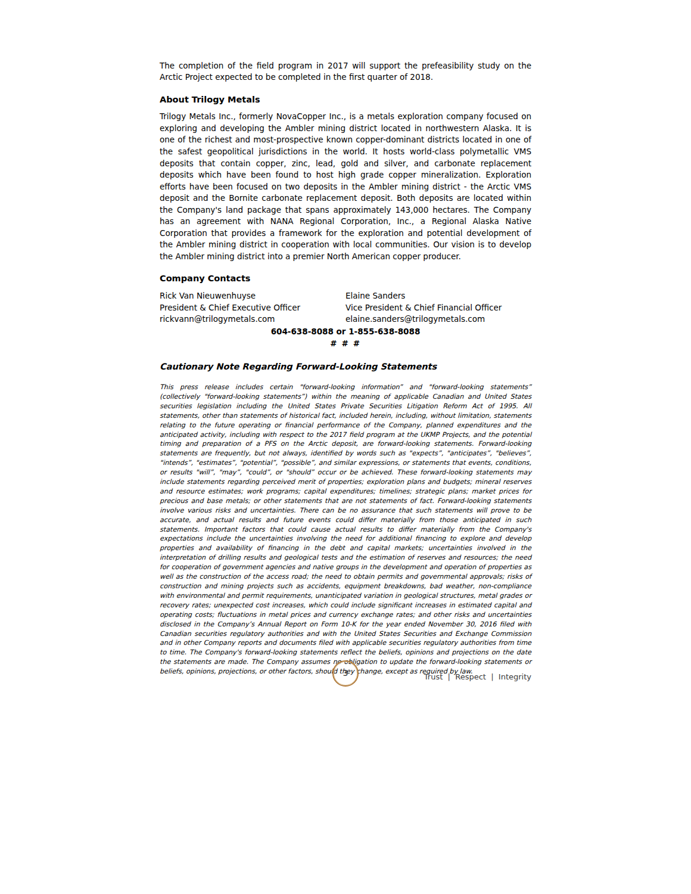The completion of the field program in 2017 will support the prefeasibility study on the Arctic Project expected to be completed in the first quarter of 2018.
About Trilogy Metals
Trilogy Metals Inc., formerly NovaCopper Inc., is a metals exploration company focused on exploring and developing the Ambler mining district located in northwestern Alaska. It is one of the richest and most-prospective known copper-dominant districts located in one of the safest geopolitical jurisdictions in the world. It hosts world-class polymetallic VMS deposits that contain copper, zinc, lead, gold and silver, and carbonate replacement deposits which have been found to host high grade copper mineralization. Exploration efforts have been focused on two deposits in the Ambler mining district - the Arctic VMS deposit and the Bornite carbonate replacement deposit. Both deposits are located within the Company's land package that spans approximately 143,000 hectares. The Company has an agreement with NANA Regional Corporation, Inc., a Regional Alaska Native Corporation that provides a framework for the exploration and potential development of the Ambler mining district in cooperation with local communities. Our vision is to develop the Ambler mining district into a premier North American copper producer.
Company Contacts
| Rick Van Nieuwenhuyse President & Chief Executive Officer rickvann@trilogymetals.com | Elaine Sanders Vice President & Chief Financial Officer elaine.sanders@trilogymetals.com |
604-638-8088 or 1-855-638-8088
# # #
Cautionary Note Regarding Forward-Looking Statements
This press release includes certain "forward-looking information” and "forward-looking statements” (collectively "forward-looking statements”) within the meaning of applicable Canadian and United States securities legislation including the United States Private Securities Litigation Reform Act of 1995. All statements, other than statements of historical fact, included herein, including, without limitation, statements relating to the future operating or financial performance of the Company, planned expenditures and the anticipated activity, including with respect to the 2017 field program at the UKMP Projects, and the potential timing and preparation of a PFS on the Arctic deposit, are forward-looking statements. Forward-looking statements are frequently, but not always, identified by words such as "expects”, "anticipates”, "believes”, "intends”, "estimates”, "potential”, "possible”, and similar expressions, or statements that events, conditions, or results "will”, "may”, "could”, or "should” occur or be achieved. These forward-looking statements may include statements regarding perceived merit of properties; exploration plans and budgets; mineral reserves and resource estimates; work programs; capital expenditures; timelines; strategic plans; market prices for precious and base metals; or other statements that are not statements of fact. Forward-looking statements involve various risks and uncertainties. There can be no assurance that such statements will prove to be accurate, and actual results and future events could differ materially from those anticipated in such statements. Important factors that could cause actual results to differ materially from the Company's expectations include the uncertainties involving the need for additional financing to explore and develop properties and availability of financing in the debt and capital markets; uncertainties involved in the interpretation of drilling results and geological tests and the estimation of reserves and resources; the need for cooperation of government agencies and native groups in the development and operation of properties as well as the construction of the access road; the need to obtain permits and governmental approvals; risks of construction and mining projects such as accidents, equipment breakdowns, bad weather, non-compliance with environmental and permit requirements, unanticipated variation in geological structures, metal grades or recovery rates; unexpected cost increases, which could include significant increases in estimated capital and operating costs; fluctuations in metal prices and currency exchange rates; and other risks and uncertainties disclosed in the Company’s Annual Report on Form 10-K for the year ended November 30, 2016 filed with Canadian securities regulatory authorities and with the United States Securities and Exchange Commission and in other Company reports and documents filed with applicable securities regulatory authorities from time to time. The Company's forward-looking statements reflect the beliefs, opinions and projections on the date the statements are made. The Company assumes no obligation to update the forward-looking statements or beliefs, opinions, projections, or other factors, should they change, except as required by law.
3
Trust | Respect | Integrity